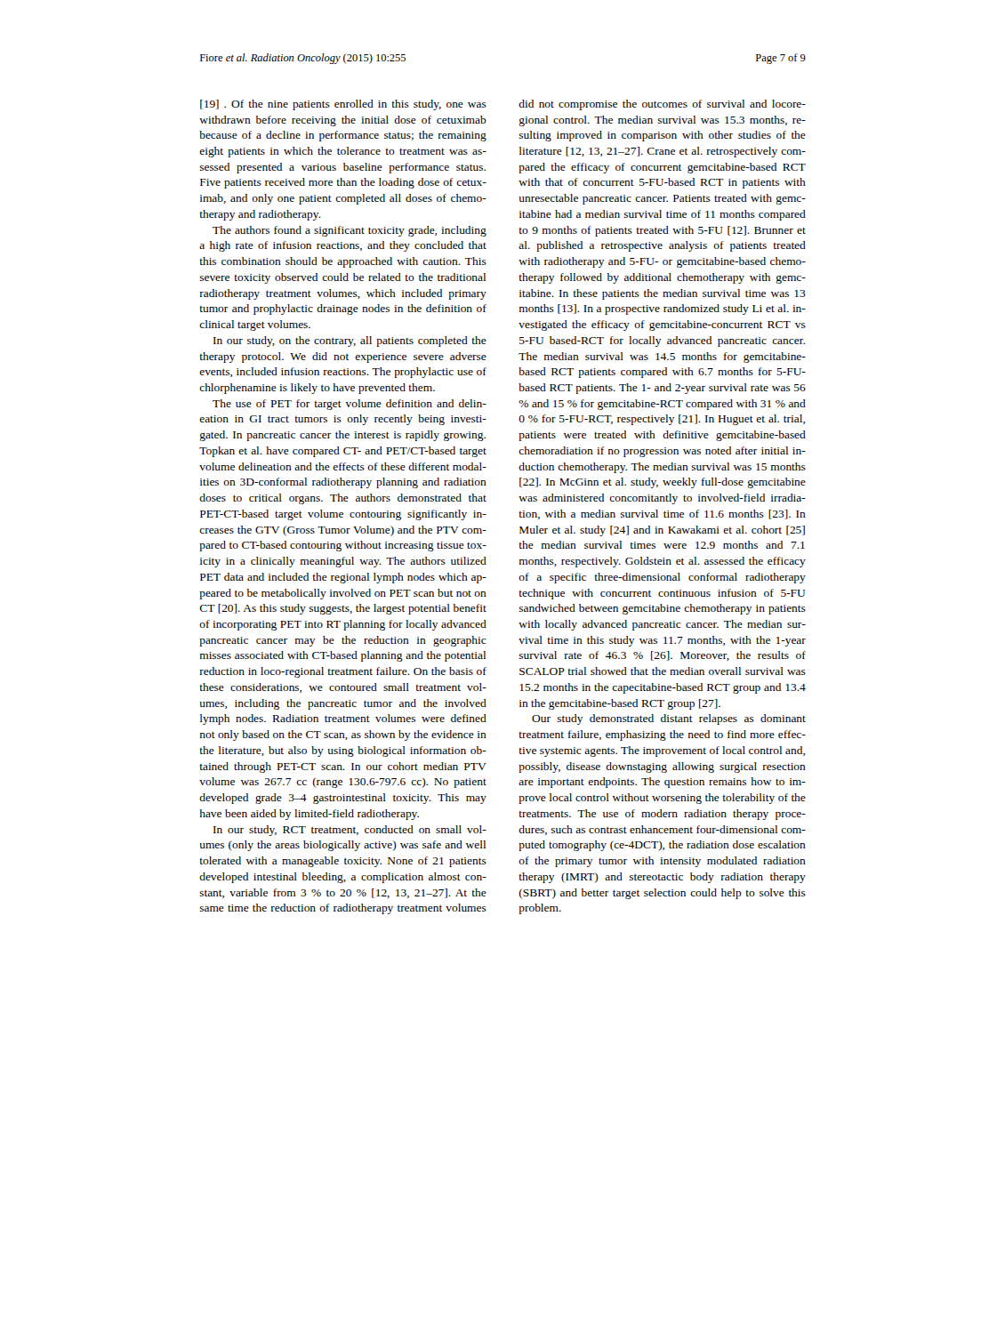Fiore et al. Radiation Oncology (2015) 10:255
Page 7 of 9
[19] . Of the nine patients enrolled in this study, one was withdrawn before receiving the initial dose of cetuximab because of a decline in performance status; the remaining eight patients in which the tolerance to treatment was assessed presented a various baseline performance status. Five patients received more than the loading dose of cetuximab, and only one patient completed all doses of chemotherapy and radiotherapy.
The authors found a significant toxicity grade, including a high rate of infusion reactions, and they concluded that this combination should be approached with caution. This severe toxicity observed could be related to the traditional radiotherapy treatment volumes, which included primary tumor and prophylactic drainage nodes in the definition of clinical target volumes.
In our study, on the contrary, all patients completed the therapy protocol. We did not experience severe adverse events, included infusion reactions. The prophylactic use of chlorphenamine is likely to have prevented them.
The use of PET for target volume definition and delineation in GI tract tumors is only recently being investigated. In pancreatic cancer the interest is rapidly growing. Topkan et al. have compared CT- and PET/CT-based target volume delineation and the effects of these different modalities on 3D-conformal radiotherapy planning and radiation doses to critical organs. The authors demonstrated that PET-CT-based target volume contouring significantly increases the GTV (Gross Tumor Volume) and the PTV compared to CT-based contouring without increasing tissue toxicity in a clinically meaningful way. The authors utilized PET data and included the regional lymph nodes which appeared to be metabolically involved on PET scan but not on CT [20]. As this study suggests, the largest potential benefit of incorporating PET into RT planning for locally advanced pancreatic cancer may be the reduction in geographic misses associated with CT-based planning and the potential reduction in loco-regional treatment failure. On the basis of these considerations, we contoured small treatment volumes, including the pancreatic tumor and the involved lymph nodes. Radiation treatment volumes were defined not only based on the CT scan, as shown by the evidence in the literature, but also by using biological information obtained through PET-CT scan. In our cohort median PTV volume was 267.7 cc (range 130.6-797.6 cc). No patient developed grade 3–4 gastrointestinal toxicity. This may have been aided by limited-field radiotherapy.
In our study, RCT treatment, conducted on small volumes (only the areas biologically active) was safe and well tolerated with a manageable toxicity. None of 21 patients developed intestinal bleeding, a complication almost constant, variable from 3 % to 20 % [12, 13, 21–27]. At the same time the reduction of radiotherapy treatment volumes did not compromise the outcomes of survival and locoregional control. The median survival was 15.3 months, resulting improved in comparison with other studies of the literature [12, 13, 21–27]. Crane et al. retrospectively compared the efficacy of concurrent gemcitabine-based RCT with that of concurrent 5-FU-based RCT in patients with unresectable pancreatic cancer. Patients treated with gemcitabine had a median survival time of 11 months compared to 9 months of patients treated with 5-FU [12]. Brunner et al. published a retrospective analysis of patients treated with radiotherapy and 5-FU- or gemcitabine-based chemotherapy followed by additional chemotherapy with gemcitabine. In these patients the median survival time was 13 months [13]. In a prospective randomized study Li et al. investigated the efficacy of gemcitabine-concurrent RCT vs 5-FU based-RCT for locally advanced pancreatic cancer. The median survival was 14.5 months for gemcitabine-based RCT patients compared with 6.7 months for 5-FU-based RCT patients. The 1- and 2-year survival rate was 56 % and 15 % for gemcitabine-RCT compared with 31 % and 0 % for 5-FU-RCT, respectively [21]. In Huguet et al. trial, patients were treated with definitive gemcitabine-based chemoradiation if no progression was noted after initial induction chemotherapy. The median survival was 15 months [22]. In McGinn et al. study, weekly full-dose gemcitabine was administered concomitantly to involved-field irradiation, with a median survival time of 11.6 months [23]. In Muler et al. study [24] and in Kawakami et al. cohort [25] the median survival times were 12.9 months and 7.1 months, respectively. Goldstein et al. assessed the efficacy of a specific three-dimensional conformal radiotherapy technique with concurrent continuous infusion of 5-FU sandwiched between gemcitabine chemotherapy in patients with locally advanced pancreatic cancer. The median survival time in this study was 11.7 months, with the 1-year survival rate of 46.3 % [26]. Moreover, the results of SCALOP trial showed that the median overall survival was 15.2 months in the capecitabine-based RCT group and 13.4 in the gemcitabine-based RCT group [27].
Our study demonstrated distant relapses as dominant treatment failure, emphasizing the need to find more effective systemic agents. The improvement of local control and, possibly, disease downstaging allowing surgical resection are important endpoints. The question remains how to improve local control without worsening the tolerability of the treatments. The use of modern radiation therapy procedures, such as contrast enhancement four-dimensional computed tomography (ce-4DCT), the radiation dose escalation of the primary tumor with intensity modulated radiation therapy (IMRT) and stereotactic body radiation therapy (SBRT) and better target selection could help to solve this problem.